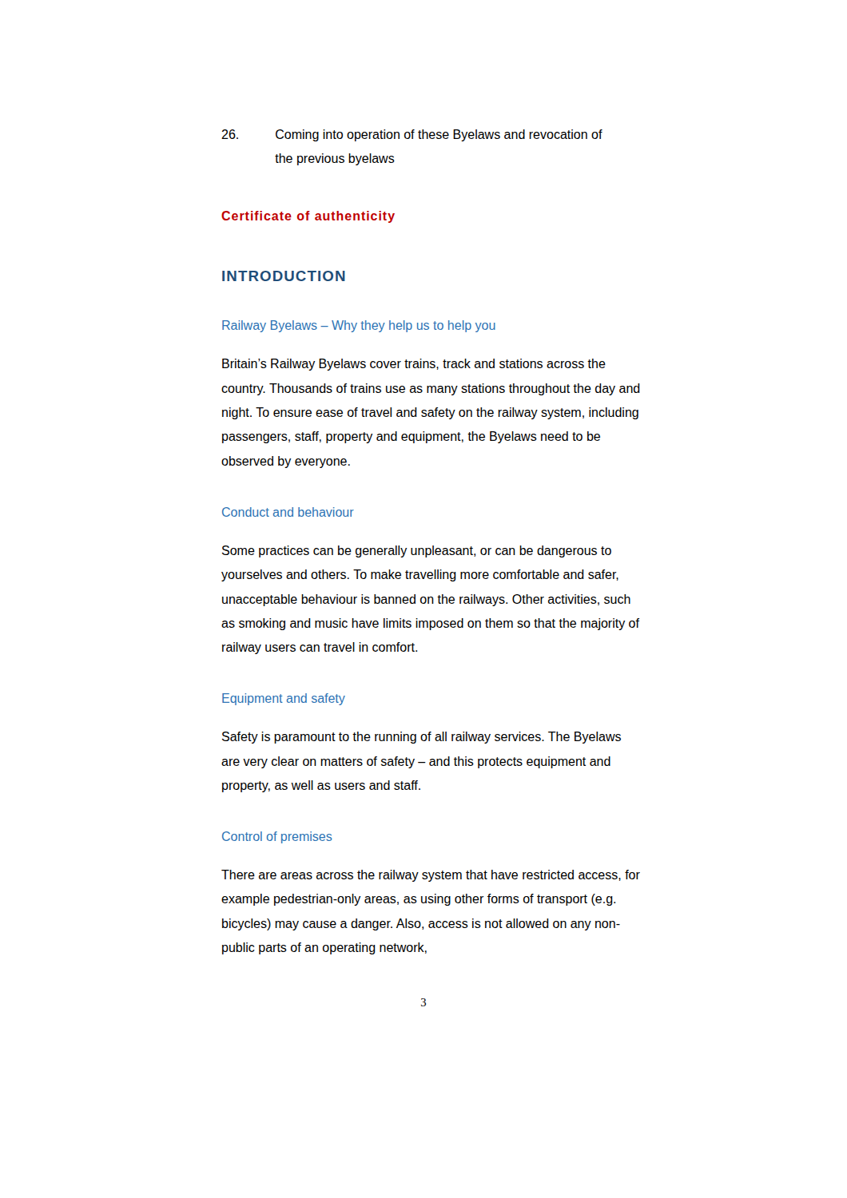26.
Coming into operation of these Byelaws and revocation of the previous byelaws
Certificate of authenticity
INTRODUCTION
Railway Byelaws – Why they help us to help you
Britain’s Railway Byelaws cover trains, track and stations across the country. Thousands of trains use as many stations throughout the day and night. To ensure ease of travel and safety on the railway system, including passengers, staff, property and equipment, the Byelaws need to be observed by everyone.
Conduct and behaviour
Some practices can be generally unpleasant, or can be dangerous to yourselves and others. To make travelling more comfortable and safer, unacceptable behaviour is banned on the railways. Other activities, such as smoking and music have limits imposed on them so that the majority of railway users can travel in comfort.
Equipment and safety
Safety is paramount to the running of all railway services. The Byelaws are very clear on matters of safety – and this protects equipment and property, as well as users and staff.
Control of premises
There are areas across the railway system that have restricted access, for example pedestrian-only areas, as using other forms of transport (e.g. bicycles) may cause a danger. Also, access is not allowed on any non-public parts of an operating network,
3